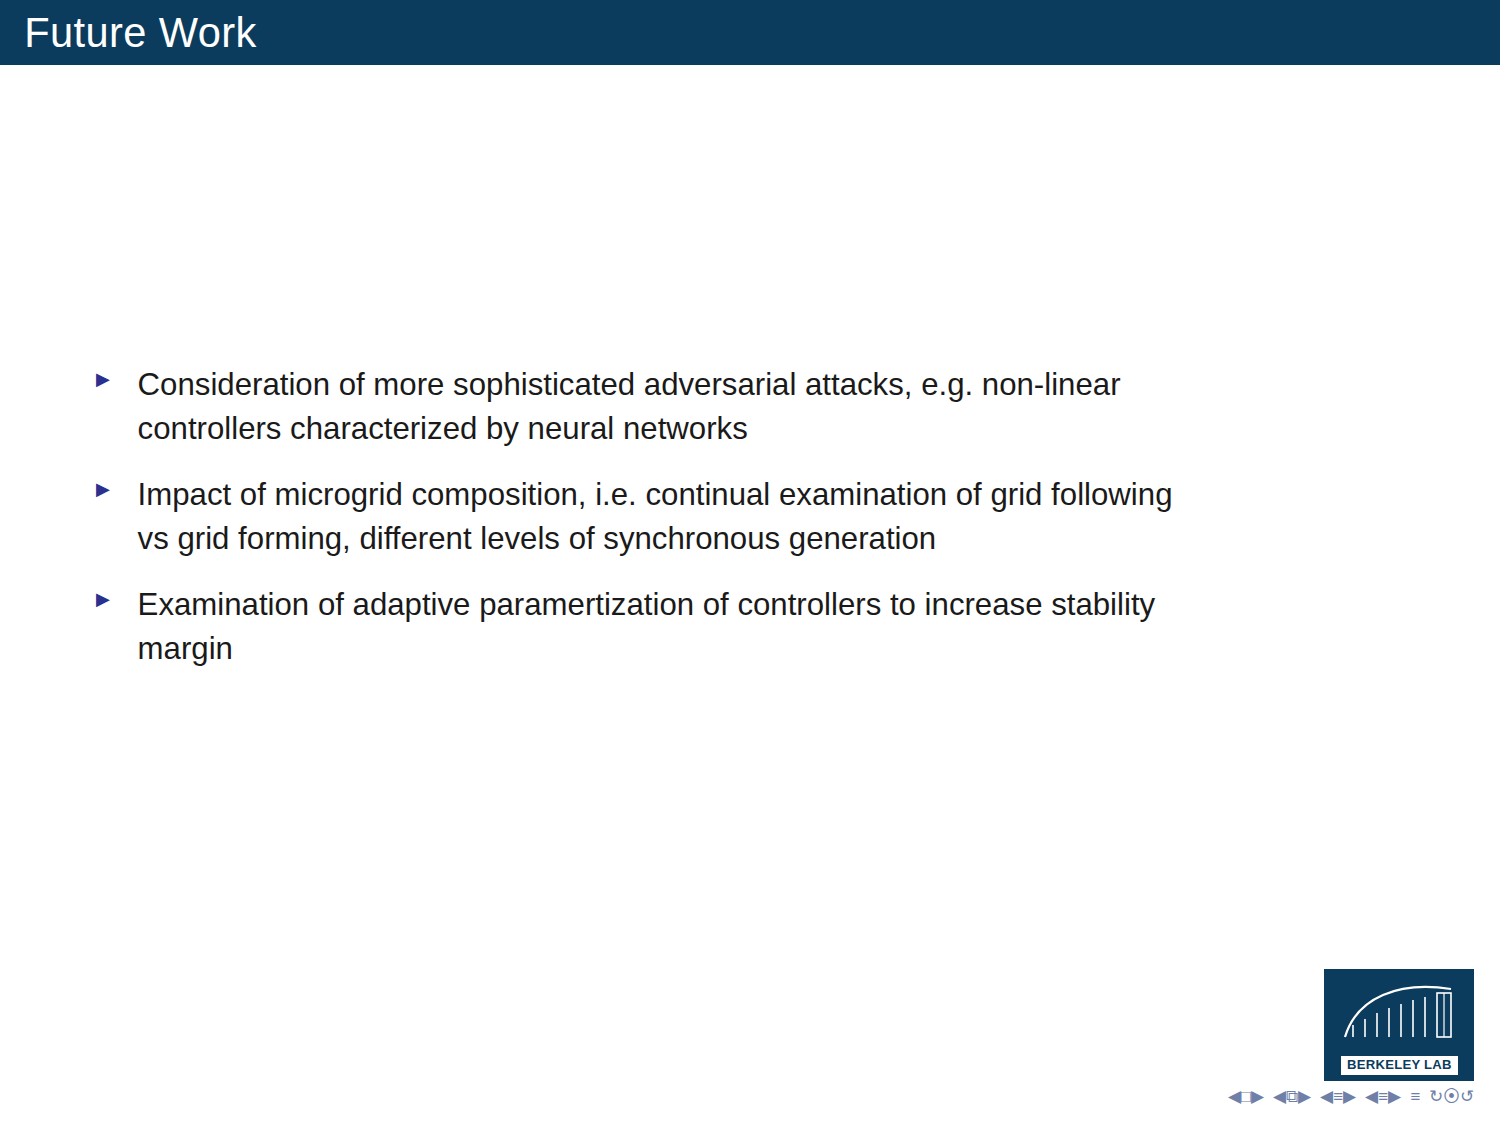Future Work
Consideration of more sophisticated adversarial attacks, e.g. non-linear controllers characterized by neural networks
Impact of microgrid composition, i.e. continual examination of grid following vs grid forming, different levels of synchronous generation
Examination of adaptive paramertization of controllers to increase stability margin
BERKELEY LAB
◀□▶ ◀⧉▶ ◀≡▶ ◀≡▶ ≡ ↻⦿↺